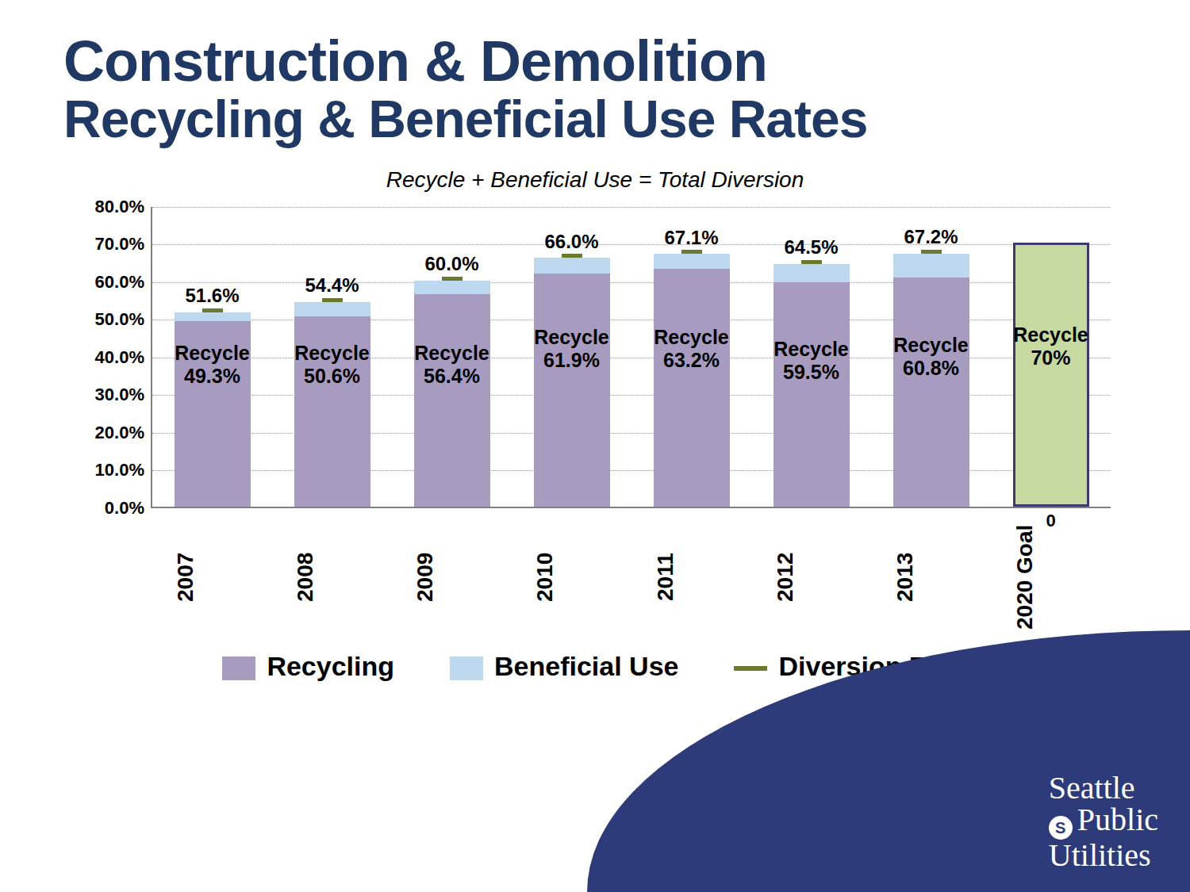Construction & Demolition Recycling & Beneficial Use Rates
Recycle + Beneficial Use = Total Diversion
80.0%
70.0%
60.0%
50.0%
40.0%
30.0%
20.0%
10.0%
0.0%
51.6%
Recycle
49.3%
54.4%
Recycle
50.6%
60.0%
Recycle
56.4%
66.0%
Recycle
61.9%
67.1%
Recycle
63.2%
64.5%
Recycle
59.5%
67.2%
Recycle
60.8%
Recycle
70%
0
2007 2008 2009 2010 2011 2012 2013 2020 Goal
Recycling
Beneficial Use
Diversion Rate
Seattle
SPublic
Utilities